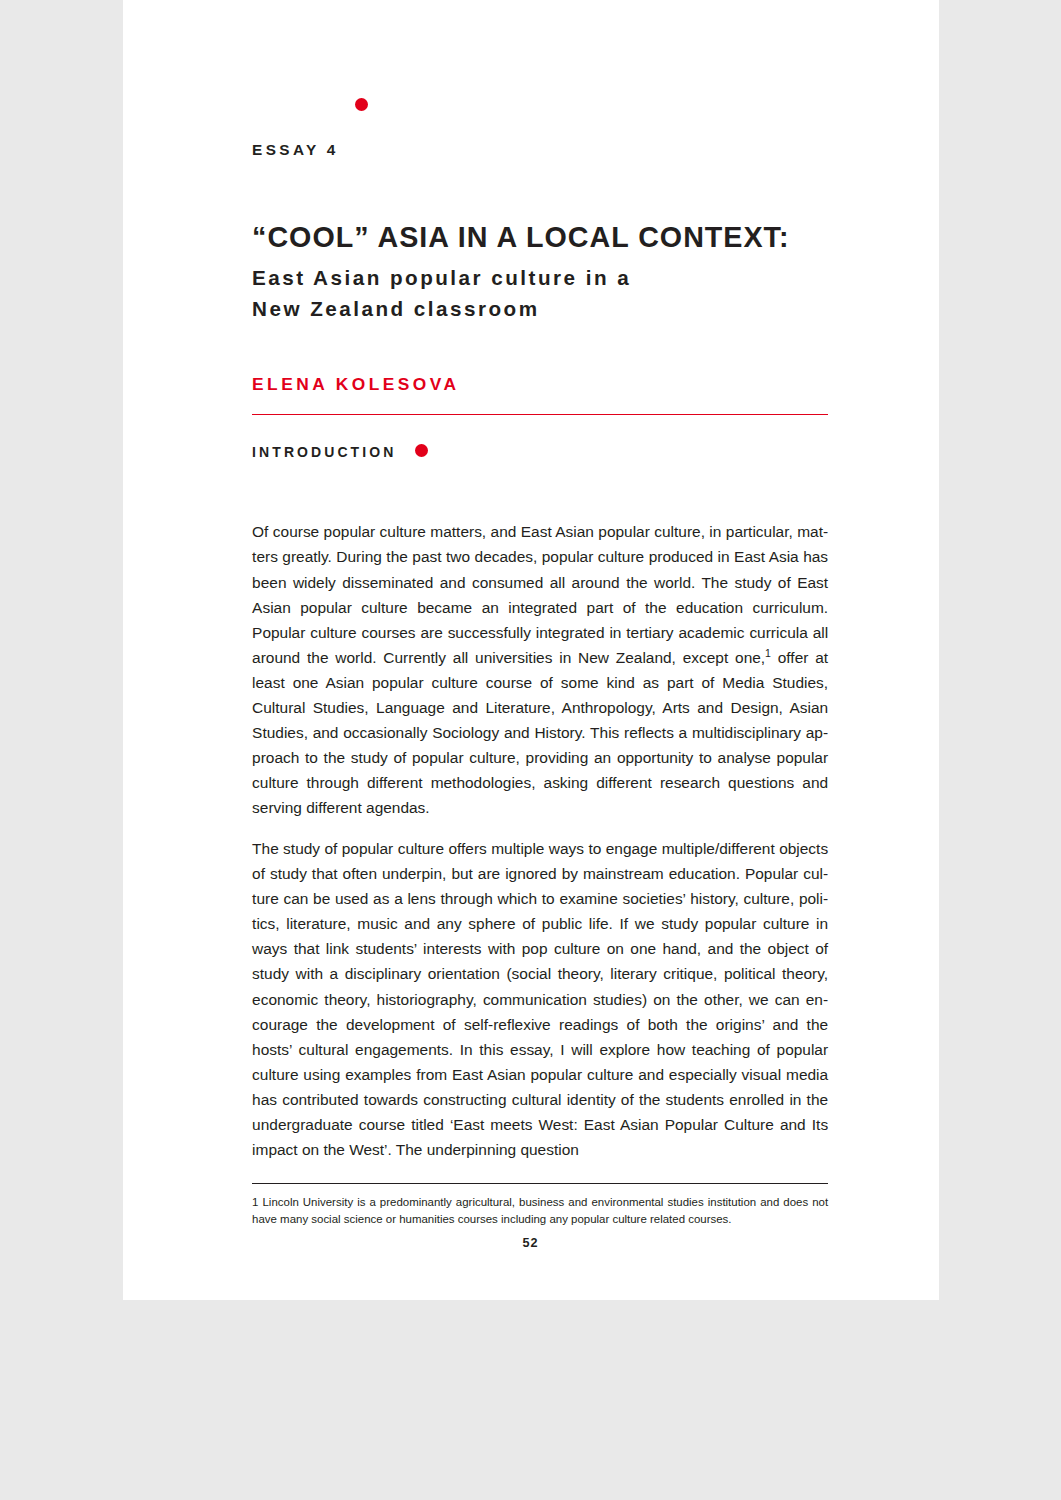ESSAY 4
“COOL” ASIA IN A LOCAL CONTEXT: East Asian popular culture in a
New Zealand classroom
ELENA KOLESOVA
INTRODUCTION
Of course popular culture matters, and East Asian popular culture, in particular, matters greatly. During the past two decades, popular culture produced in East Asia has been widely disseminated and consumed all around the world. The study of East Asian popular culture became an integrated part of the education curriculum. Popular culture courses are successfully integrated in tertiary academic curricula all around the world. Currently all universities in New Zealand, except one,1 offer at least one Asian popular culture course of some kind as part of Media Studies, Cultural Studies, Language and Literature, Anthropology, Arts and Design, Asian Studies, and occasionally Sociology and History. This reflects a multidisciplinary approach to the study of popular culture, providing an opportunity to analyse popular culture through different methodologies, asking different research questions and serving different agendas.
The study of popular culture offers multiple ways to engage multiple/different objects of study that often underpin, but are ignored by mainstream education. Popular culture can be used as a lens through which to examine societies’ history, culture, politics, literature, music and any sphere of public life. If we study popular culture in ways that link students’ interests with pop culture on one hand, and the object of study with a disciplinary orientation (social theory, literary critique, political theory, economic theory, historiography, communication studies) on the other, we can encourage the development of self-reflexive readings of both the origins’ and the hosts’ cultural engagements. In this essay, I will explore how teaching of popular culture using examples from East Asian popular culture and especially visual media has contributed towards constructing cultural identity of the students enrolled in the undergraduate course titled ‘East meets West: East Asian Popular Culture and Its impact on the West’. The underpinning question
1 Lincoln University is a predominantly agricultural, business and environmental studies institution and does not have many social science or humanities courses including any popular culture related courses.
52